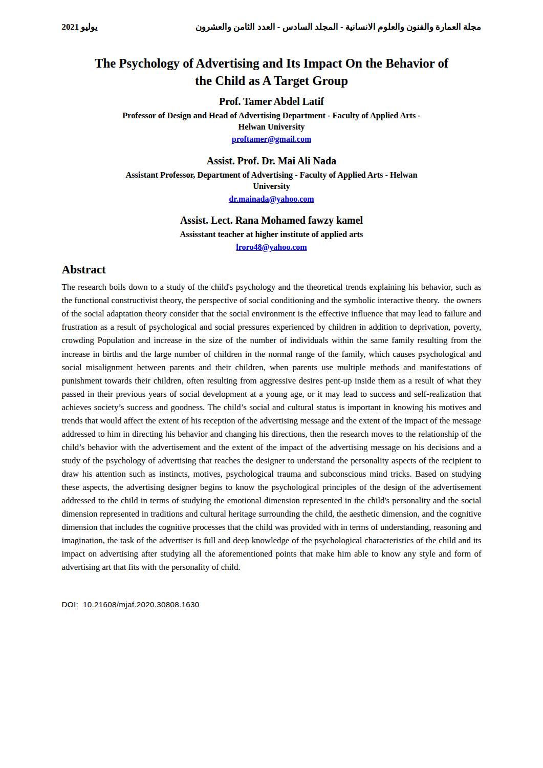مجلة العمارة والفنون والعلوم الانسانية - المجلد السادس - العدد الثامن والعشرون يوليو 2021
The Psychology of Advertising and Its Impact On the Behavior of
the Child as A Target Group
Prof. Tamer Abdel Latif
Professor of Design and Head of Advertising Department - Faculty of Applied Arts -
Helwan University
proftamer@gmail.com
Assist. Prof. Dr. Mai Ali Nada
Assistant Professor, Department of Advertising - Faculty of Applied Arts - Helwan
University
dr.mainada@yahoo.com
Assist. Lect. Rana Mohamed fawzy kamel
Assisstant teacher at higher institute of applied arts
lroro48@yahoo.com
Abstract
The research boils down to a study of the child's psychology and the theoretical trends explaining his behavior, such as the functional constructivist theory, the perspective of social conditioning and the symbolic interactive theory. the owners of the social adaptation theory consider that the social environment is the effective influence that may lead to failure and frustration as a result of psychological and social pressures experienced by children in addition to deprivation, poverty, crowding Population and increase in the size of the number of individuals within the same family resulting from the increase in births and the large number of children in the normal range of the family, which causes psychological and social misalignment between parents and their children, when parents use multiple methods and manifestations of punishment towards their children, often resulting from aggressive desires pent-up inside them as a result of what they passed in their previous years of social development at a young age, or it may lead to success and self-realization that achieves society’s success and goodness. The child’s social and cultural status is important in knowing his motives and trends that would affect the extent of his reception of the advertising message and the extent of the impact of the message addressed to him in directing his behavior and changing his directions, then the research moves to the relationship of the child’s behavior with the advertisement and the extent of the impact of the advertising message on his decisions and a study of the psychology of advertising that reaches the designer to understand the personality aspects of the recipient to draw his attention such as instincts, motives, psychological trauma and subconscious mind tricks. Based on studying these aspects, the advertising designer begins to know the psychological principles of the design of the advertisement addressed to the child in terms of studying the emotional dimension represented in the child's personality and the social dimension represented in traditions and cultural heritage surrounding the child, the aesthetic dimension, and the cognitive dimension that includes the cognitive processes that the child was provided with in terms of understanding, reasoning and imagination, the task of the advertiser is full and deep knowledge of the psychological characteristics of the child and its impact on advertising after studying all the aforementioned points that make him able to know any style and form of advertising art that fits with the personality of child.
DOI: 10.21608/mjaf.2020.30808.1630